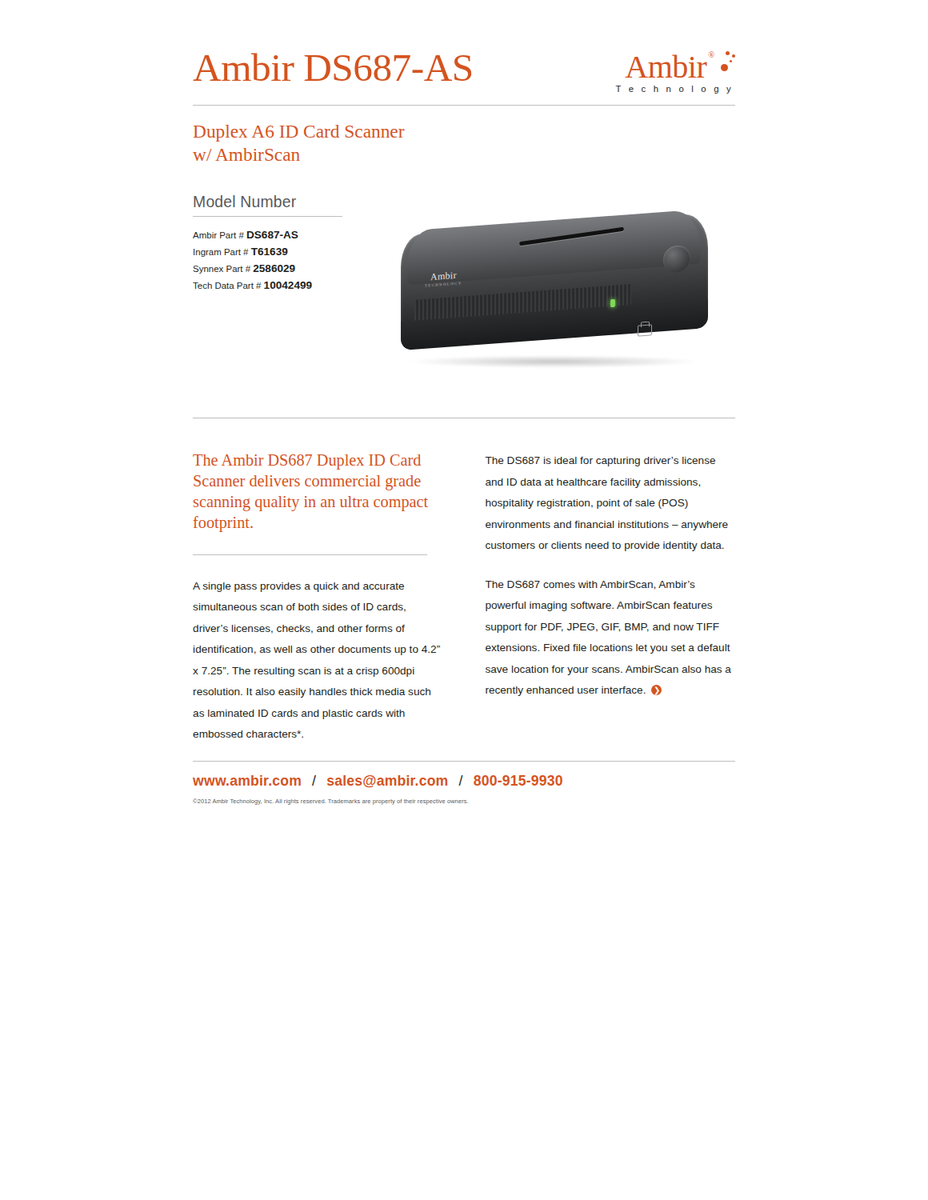Ambir DS687-AS
Ambir®
T e c h n o l o g y
Duplex A6 ID Card Scanner
w/ AmbirScan
Model Number
Ambir Part # DS687-AS
Ingram Part # T61639
Synnex Part # 2586029
Tech Data Part # 10042499
AmbirTECHNOLOGY
The Ambir DS687 Duplex ID Card Scanner delivers commercial grade scanning quality in an ultra compact footprint.
A single pass provides a quick and accurate simultaneous scan of both sides of ID cards, driver’s licenses, checks, and other forms of identification, as well as other documents up to 4.2” x 7.25”. The resulting scan is at a crisp 600dpi resolution. It also easily handles thick media such as laminated ID cards and plastic cards with embossed characters*.
The DS687 is ideal for capturing driver’s license and ID data at healthcare facility admissions, hospitality registration, point of sale (POS) environments and financial institutions – anywhere customers or clients need to provide identity data.
The DS687 comes with AmbirScan, Ambir’s powerful imaging software. AmbirScan features support for PDF, JPEG, GIF, BMP, and now TIFF extensions. Fixed file locations let you set a default save location for your scans. AmbirScan also has a recently enhanced user interface. ❯
www.ambir.com / sales@ambir.com / 800-915-9930
©2012 Ambir Technology, Inc. All rights reserved. Trademarks are property of their respective owners.